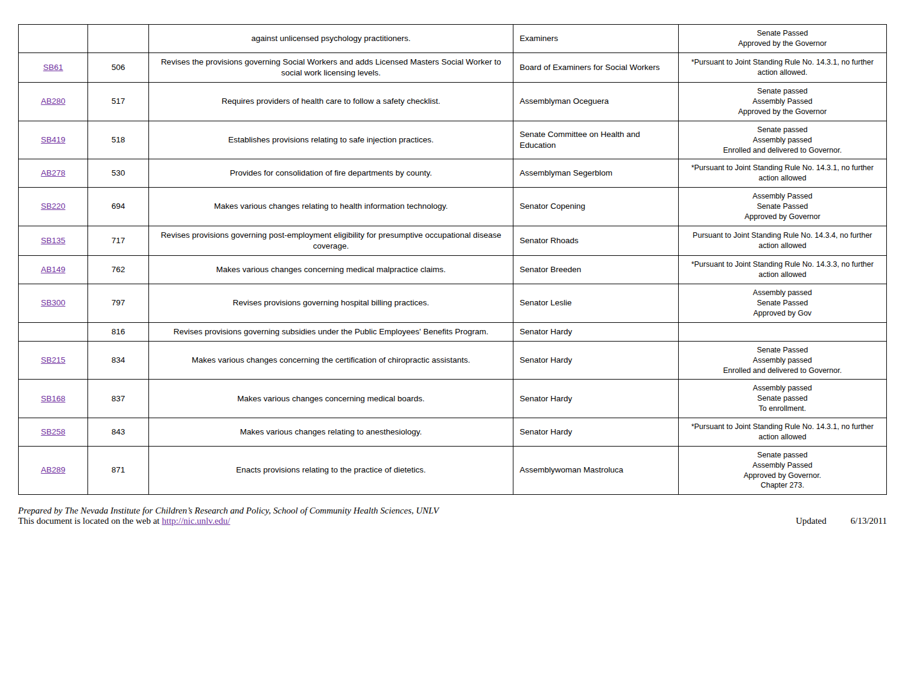| | | against unlicensed psychology practitioners. | Examiners | Senate Passed Approved by the Governor |
| SB61 | 506 | Revises the provisions governing Social Workers and adds Licensed Masters Social Worker to social work licensing levels. | Board of Examiners for Social Workers | *Pursuant to Joint Standing Rule No. 14.3.1, no further action allowed. |
| AB280 | 517 | Requires providers of health care to follow a safety checklist. | Assemblyman Oceguera | Senate passed Assembly Passed Approved by the Governor |
| SB419 | 518 | Establishes provisions relating to safe injection practices. | Senate Committee on Health and Education | Senate passed Assembly passed Enrolled and delivered to Governor. |
| AB278 | 530 | Provides for consolidation of fire departments by county. | Assemblyman Segerblom | *Pursuant to Joint Standing Rule No. 14.3.1, no further action allowed |
| SB220 | 694 | Makes various changes relating to health information technology. | Senator Copening | Assembly Passed Senate Passed Approved by Governor |
| SB135 | 717 | Revises provisions governing post-employment eligibility for presumptive occupational disease coverage. | Senator Rhoads | Pursuant to Joint Standing Rule No. 14.3.4, no further action allowed |
| AB149 | 762 | Makes various changes concerning medical malpractice claims. | Senator Breeden | *Pursuant to Joint Standing Rule No. 14.3.3, no further action allowed |
| SB300 | 797 | Revises provisions governing hospital billing practices. | Senator Leslie | Assembly passed Senate Passed Approved by Gov |
| | 816 | Revises provisions governing subsidies under the Public Employees' Benefits Program. | Senator Hardy | |
| SB215 | 834 | Makes various changes concerning the certification of chiropractic assistants. | Senator Hardy | Senate Passed Assembly passed Enrolled and delivered to Governor. |
| SB168 | 837 | Makes various changes concerning medical boards. | Senator Hardy | Assembly passed Senate passed To enrollment. |
| SB258 | 843 | Makes various changes relating to anesthesiology. | Senator Hardy | *Pursuant to Joint Standing Rule No. 14.3.1, no further action allowed |
| AB289 | 871 | Enacts provisions relating to the practice of dietetics. | Assemblywoman Mastroluca | Senate passed Assembly Passed Approved by Governor. Chapter 273. |
Prepared by The Nevada Institute for Children’s Research and Policy, School of Community Health Sciences, UNLV
This document is located on the web at http://nic.unlv.edu/ Updated 6/13/2011